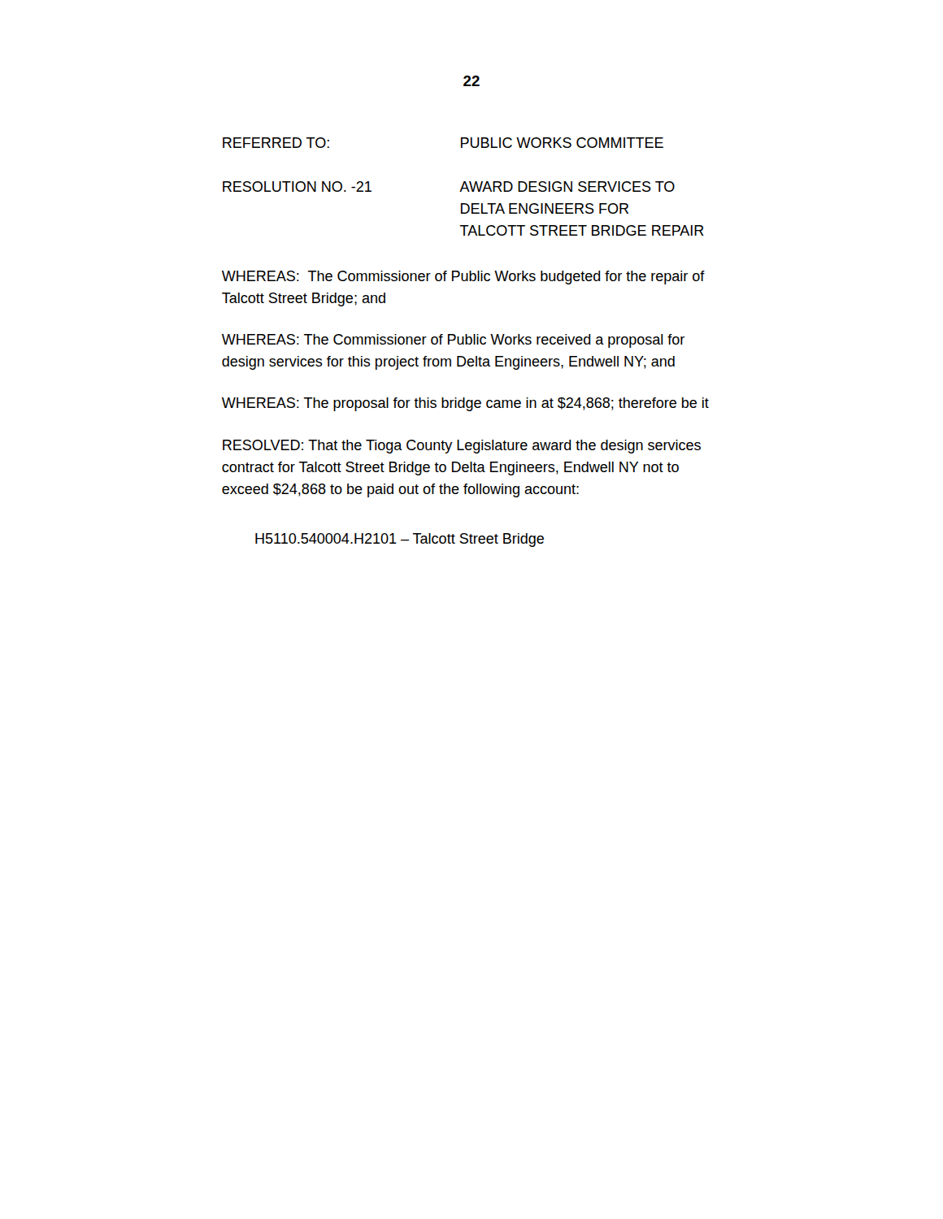22
REFERRED TO:
PUBLIC WORKS COMMITTEE
RESOLUTION NO. -21
AWARD DESIGN SERVICES TO
DELTA ENGINEERS FOR
TALCOTT STREET BRIDGE REPAIR
WHEREAS: The Commissioner of Public Works budgeted for the repair of Talcott Street Bridge; and
WHEREAS: The Commissioner of Public Works received a proposal for design services for this project from Delta Engineers, Endwell NY; and
WHEREAS: The proposal for this bridge came in at $24,868; therefore be it
RESOLVED: That the Tioga County Legislature award the design services contract for Talcott Street Bridge to Delta Engineers, Endwell NY not to exceed $24,868 to be paid out of the following account:
H5110.540004.H2101 – Talcott Street Bridge